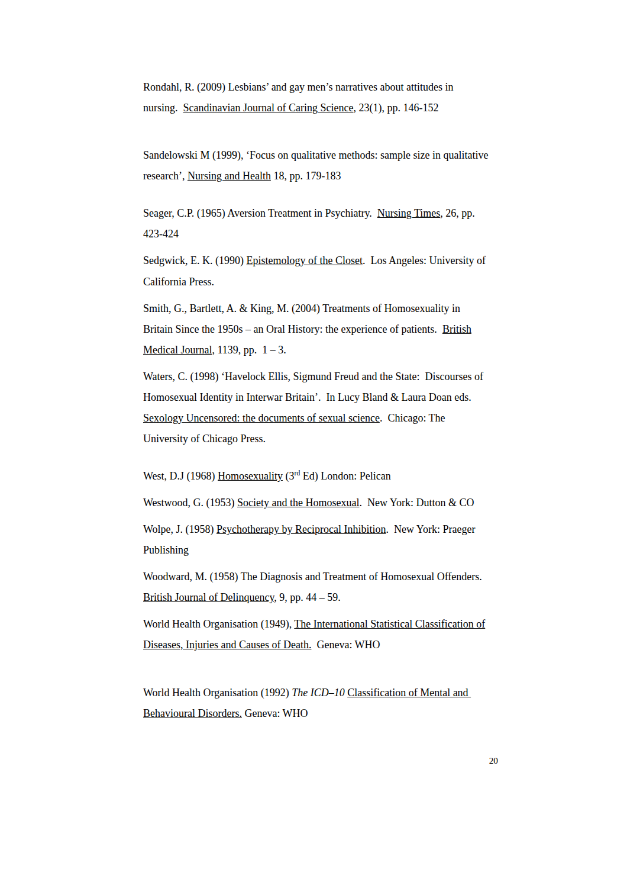Rondahl, R. (2009) Lesbians’ and gay men’s narratives about attitudes in nursing. Scandinavian Journal of Caring Science, 23(1), pp. 146-152
Sandelowski M (1999), ‘Focus on qualitative methods: sample size in qualitative research’, Nursing and Health 18, pp. 179-183
Seager, C.P. (1965) Aversion Treatment in Psychiatry. Nursing Times, 26, pp. 423-424
Sedgwick, E. K. (1990) Epistemology of the Closet. Los Angeles: University of California Press.
Smith, G., Bartlett, A. & King, M. (2004) Treatments of Homosexuality in Britain Since the 1950s – an Oral History: the experience of patients. British Medical Journal, 1139, pp. 1 – 3.
Waters, C. (1998) ‘Havelock Ellis, Sigmund Freud and the State: Discourses of Homosexual Identity in Interwar Britain’. In Lucy Bland & Laura Doan eds. Sexology Uncensored: the documents of sexual science. Chicago: The University of Chicago Press.
West, D.J (1968) Homosexuality (3rd Ed) London: Pelican
Westwood, G. (1953) Society and the Homosexual. New York: Dutton & CO
Wolpe, J. (1958) Psychotherapy by Reciprocal Inhibition. New York: Praeger Publishing
Woodward, M. (1958) The Diagnosis and Treatment of Homosexual Offenders. British Journal of Delinquency, 9, pp. 44 – 59.
World Health Organisation (1949), The International Statistical Classification of Diseases, Injuries and Causes of Death. Geneva: WHO
World Health Organisation (1992) The ICD–10 Classification of Mental and Behavioural Disorders. Geneva: WHO
20